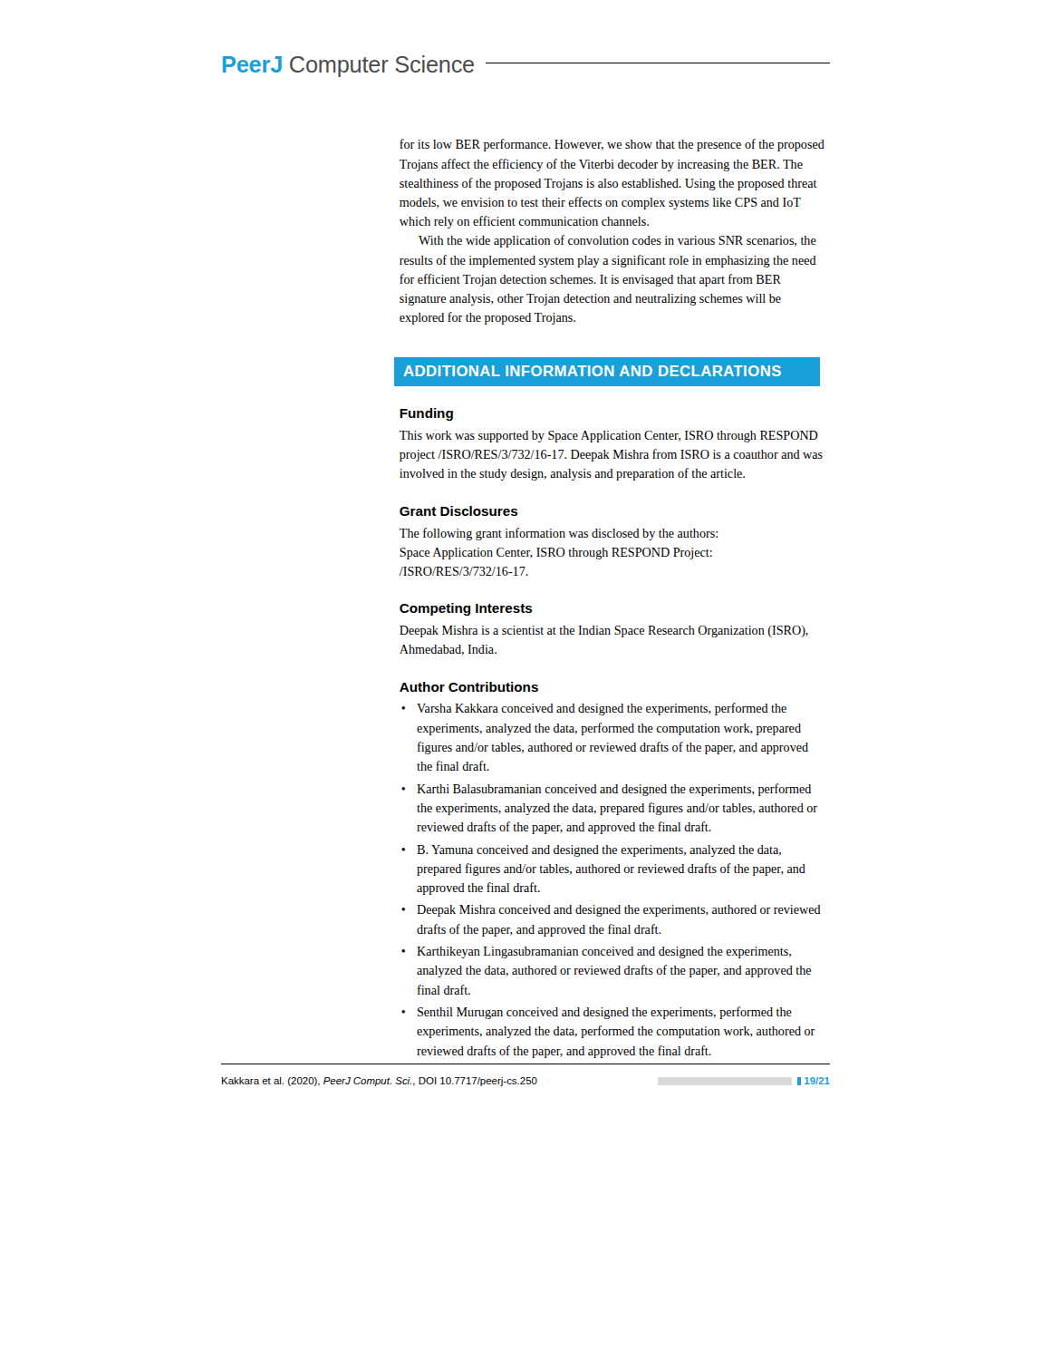Peer J Computer Science
for its low BER performance. However, we show that the presence of the proposed Trojans affect the efficiency of the Viterbi decoder by increasing the BER. The stealthiness of the proposed Trojans is also established. Using the proposed threat models, we envision to test their effects on complex systems like CPS and IoT which rely on efficient communication channels.
With the wide application of convolution codes in various SNR scenarios, the results of the implemented system play a significant role in emphasizing the need for efficient Trojan detection schemes. It is envisaged that apart from BER signature analysis, other Trojan detection and neutralizing schemes will be explored for the proposed Trojans.
ADDITIONAL INFORMATION AND DECLARATIONS
Funding
This work was supported by Space Application Center, ISRO through RESPOND project /ISRO/RES/3/732/16-17. Deepak Mishra from ISRO is a coauthor and was involved in the study design, analysis and preparation of the article.
Grant Disclosures
The following grant information was disclosed by the authors:
Space Application Center, ISRO through RESPOND Project: /ISRO/RES/3/732/16-17.
Competing Interests
Deepak Mishra is a scientist at the Indian Space Research Organization (ISRO), Ahmedabad, India.
Author Contributions
Varsha Kakkara conceived and designed the experiments, performed the experiments, analyzed the data, performed the computation work, prepared figures and/or tables, authored or reviewed drafts of the paper, and approved the final draft.
Karthi Balasubramanian conceived and designed the experiments, performed the experiments, analyzed the data, prepared figures and/or tables, authored or reviewed drafts of the paper, and approved the final draft.
B. Yamuna conceived and designed the experiments, analyzed the data, prepared figures and/or tables, authored or reviewed drafts of the paper, and approved the final draft.
Deepak Mishra conceived and designed the experiments, authored or reviewed drafts of the paper, and approved the final draft.
Karthikeyan Lingasubramanian conceived and designed the experiments, analyzed the data, authored or reviewed drafts of the paper, and approved the final draft.
Senthil Murugan conceived and designed the experiments, performed the experiments, analyzed the data, performed the computation work, authored or reviewed drafts of the paper, and approved the final draft.
Kakkara et al. (2020), PeerJ Comput. Sci., DOI 10.7717/peerj-cs.250
19/21